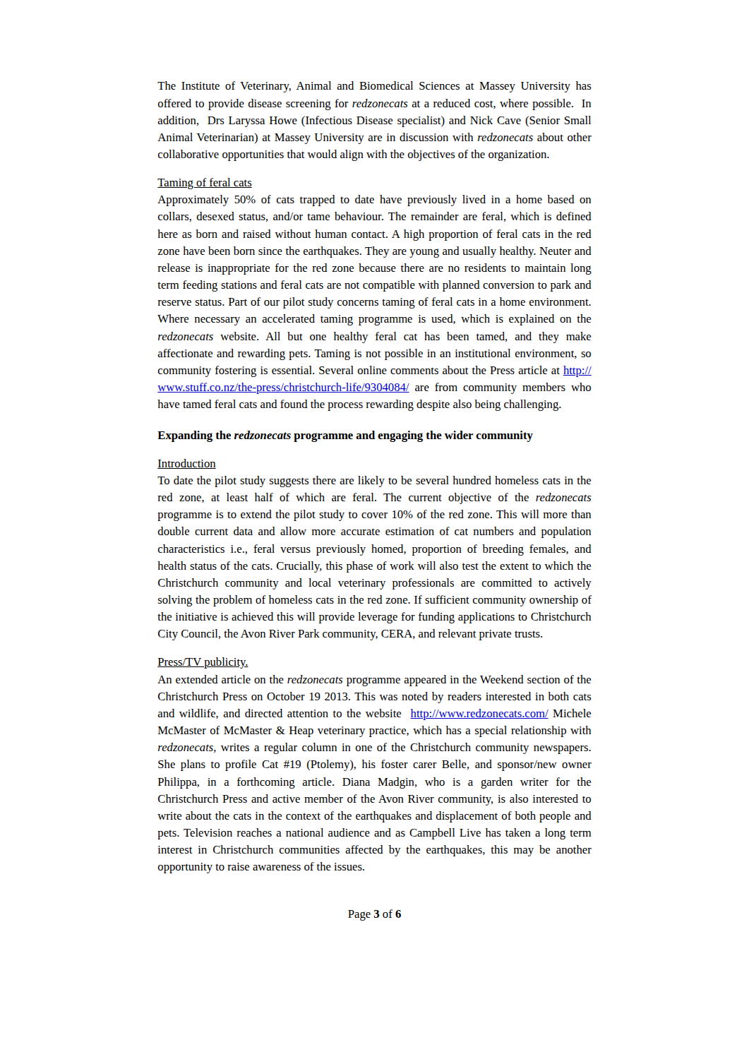The Institute of Veterinary, Animal and Biomedical Sciences at Massey University has offered to provide disease screening for redzonecats at a reduced cost, where possible. In addition, Drs Laryssa Howe (Infectious Disease specialist) and Nick Cave (Senior Small Animal Veterinarian) at Massey University are in discussion with redzonecats about other collaborative opportunities that would align with the objectives of the organization.
Taming of feral cats
Approximately 50% of cats trapped to date have previously lived in a home based on collars, desexed status, and/or tame behaviour. The remainder are feral, which is defined here as born and raised without human contact. A high proportion of feral cats in the red zone have been born since the earthquakes. They are young and usually healthy. Neuter and release is inappropriate for the red zone because there are no residents to maintain long term feeding stations and feral cats are not compatible with planned conversion to park and reserve status. Part of our pilot study concerns taming of feral cats in a home environment. Where necessary an accelerated taming programme is used, which is explained on the redzonecats website. All but one healthy feral cat has been tamed, and they make affectionate and rewarding pets. Taming is not possible in an institutional environment, so community fostering is essential. Several online comments about the Press article at http://www.stuff.co.nz/the-press/christchurch-life/9304084/ are from community members who have tamed feral cats and found the process rewarding despite also being challenging.
Expanding the redzonecats programme and engaging the wider community
Introduction
To date the pilot study suggests there are likely to be several hundred homeless cats in the red zone, at least half of which are feral. The current objective of the redzonecats programme is to extend the pilot study to cover 10% of the red zone. This will more than double current data and allow more accurate estimation of cat numbers and population characteristics i.e., feral versus previously homed, proportion of breeding females, and health status of the cats. Crucially, this phase of work will also test the extent to which the Christchurch community and local veterinary professionals are committed to actively solving the problem of homeless cats in the red zone. If sufficient community ownership of the initiative is achieved this will provide leverage for funding applications to Christchurch City Council, the Avon River Park community, CERA, and relevant private trusts.
Press/TV publicity.
An extended article on the redzonecats programme appeared in the Weekend section of the Christchurch Press on October 19 2013. This was noted by readers interested in both cats and wildlife, and directed attention to the website http://www.redzonecats.com/ Michele McMaster of McMaster & Heap veterinary practice, which has a special relationship with redzonecats, writes a regular column in one of the Christchurch community newspapers. She plans to profile Cat #19 (Ptolemy), his foster carer Belle, and sponsor/new owner Philippa, in a forthcoming article. Diana Madgin, who is a garden writer for the Christchurch Press and active member of the Avon River community, is also interested to write about the cats in the context of the earthquakes and displacement of both people and pets. Television reaches a national audience and as Campbell Live has taken a long term interest in Christchurch communities affected by the earthquakes, this may be another opportunity to raise awareness of the issues.
Page 3 of 6